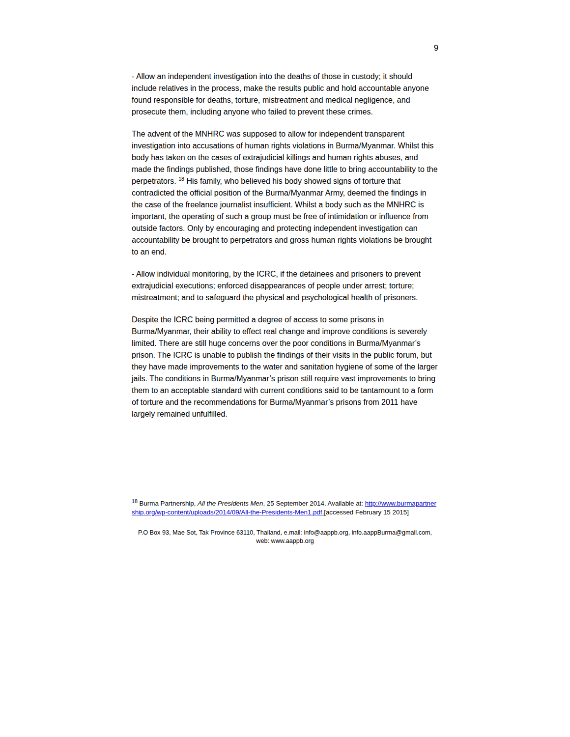9
- Allow an independent investigation into the deaths of those in custody; it should include relatives in the process, make the results public and hold accountable anyone found responsible for deaths, torture, mistreatment and medical negligence, and prosecute them, including anyone who failed to prevent these crimes.
The advent of the MNHRC was supposed to allow for independent transparent investigation into accusations of human rights violations in Burma/Myanmar. Whilst this body has taken on the cases of extrajudicial killings and human rights abuses, and made the findings published, those findings have done little to bring accountability to the perpetrators. 18 His family, who believed his body showed signs of torture that contradicted the official position of the Burma/Myanmar Army, deemed the findings in the case of the freelance journalist insufficient. Whilst a body such as the MNHRC is important, the operating of such a group must be free of intimidation or influence from outside factors. Only by encouraging and protecting independent investigation can accountability be brought to perpetrators and gross human rights violations be brought to an end.
- Allow individual monitoring, by the ICRC, if the detainees and prisoners to prevent extrajudicial executions; enforced disappearances of people under arrest; torture; mistreatment; and to safeguard the physical and psychological health of prisoners.
Despite the ICRC being permitted a degree of access to some prisons in Burma/Myanmar, their ability to effect real change and improve conditions is severely limited. There are still huge concerns over the poor conditions in Burma/Myanmar’s prison. The ICRC is unable to publish the findings of their visits in the public forum, but they have made improvements to the water and sanitation hygiene of some of the larger jails. The conditions in Burma/Myanmar’s prison still require vast improvements to bring them to an acceptable standard with current conditions said to be tantamount to a form of torture and the recommendations for Burma/Myanmar’s prisons from 2011 have largely remained unfulfilled.
18 Burma Partnership, All the Presidents Men, 25 September 2014. Available at: http://www.burmapartnership.org/wp-content/uploads/2014/09/All-the-Presidents-Men1.pdf.[accessed February 15 2015]
P.O Box 93, Mae Sot, Tak Province 63110, Thailand, e.mail: info@aappb.org, info.aappBurma@gmail.com, web: www.aappb.org